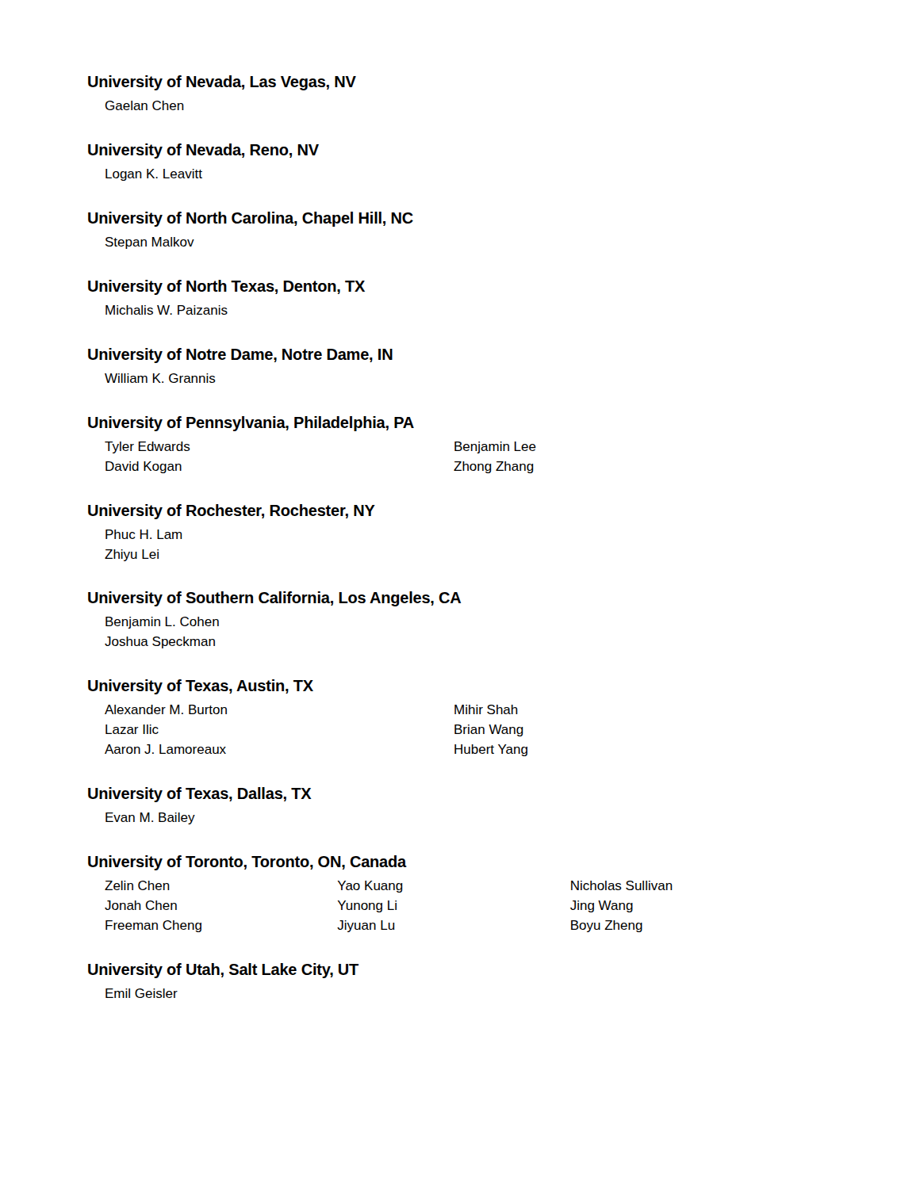University of Nevada, Las Vegas, NV
Gaelan Chen
University of Nevada, Reno, NV
Logan K. Leavitt
University of North Carolina, Chapel Hill, NC
Stepan Malkov
University of North Texas, Denton, TX
Michalis W. Paizanis
University of Notre Dame, Notre Dame, IN
William K. Grannis
University of Pennsylvania, Philadelphia, PA
Tyler Edwards Benjamin Lee David Kogan Zhong Zhang
University of Rochester, Rochester, NY
Phuc H. Lam Zhiyu Lei
University of Southern California, Los Angeles, CA
Benjamin L. Cohen Joshua Speckman
University of Texas, Austin, TX
Alexander M. Burton Mihir Shah Lazar Ilic Brian Wang Aaron J. Lamoreaux Hubert Yang
University of Texas, Dallas, TX
Evan M. Bailey
University of Toronto, Toronto, ON, Canada
Zelin Chen Yao Kuang Nicholas Sullivan Jonah Chen Yunong Li Jing Wang Freeman Cheng Jiyuan Lu Boyu Zheng
University of Utah, Salt Lake City, UT
Emil Geisler